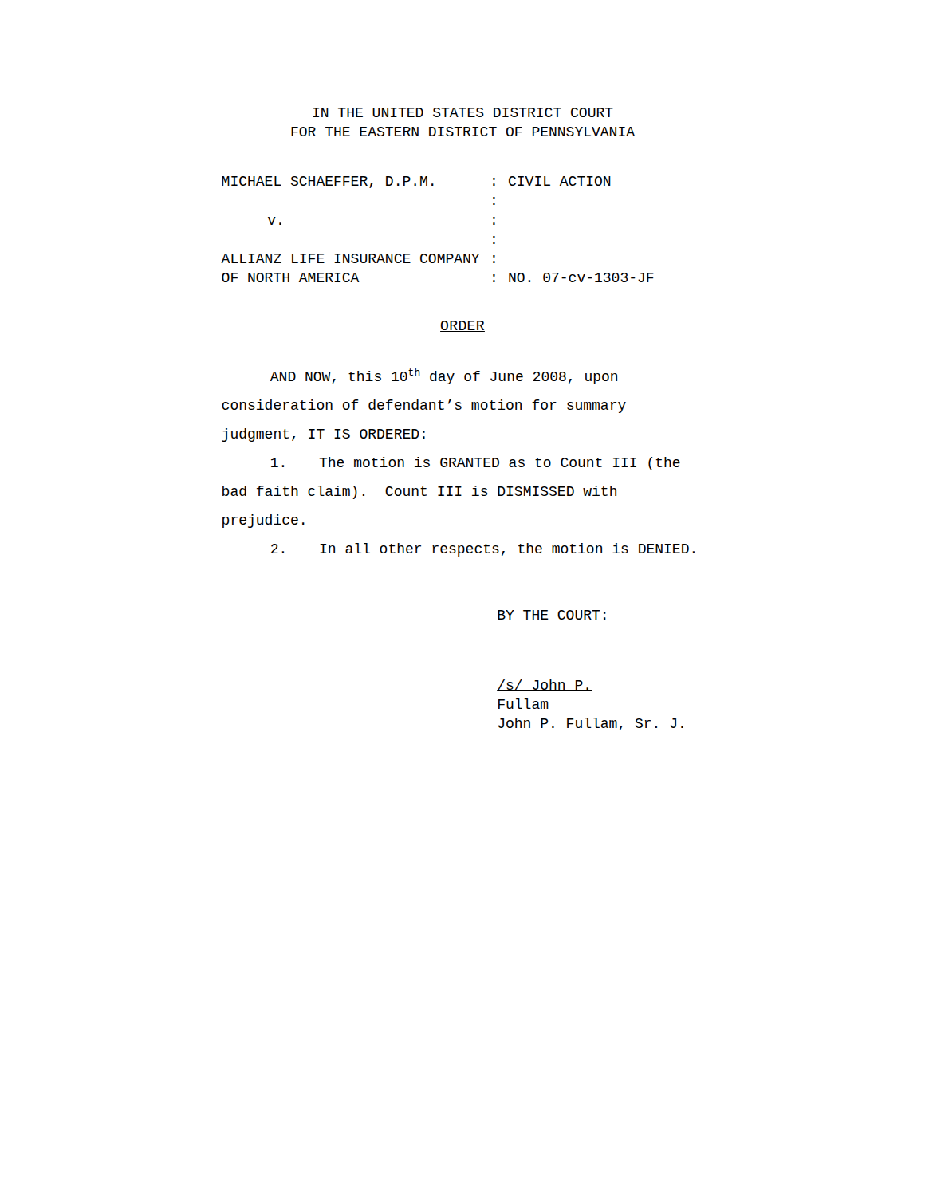IN THE UNITED STATES DISTRICT COURT FOR THE EASTERN DISTRICT OF PENNSYLVANIA
| MICHAEL SCHAEFFER, D.P.M. | : | CIVIL ACTION |
| | : | |
| v. | : | |
| | : | |
| ALLIANZ LIFE INSURANCE COMPANY | : | |
| OF NORTH AMERICA | : | NO. 07-cv-1303-JF |
ORDER
AND NOW, this 10th day of June 2008, upon consideration of defendant’s motion for summary judgment, IT IS ORDERED:
1. The motion is GRANTED as to Count III (the bad faith claim). Count III is DISMISSED with prejudice.
2. In all other respects, the motion is DENIED.
BY THE COURT:
/s/ John P. Fullam
John P. Fullam, Sr. J.